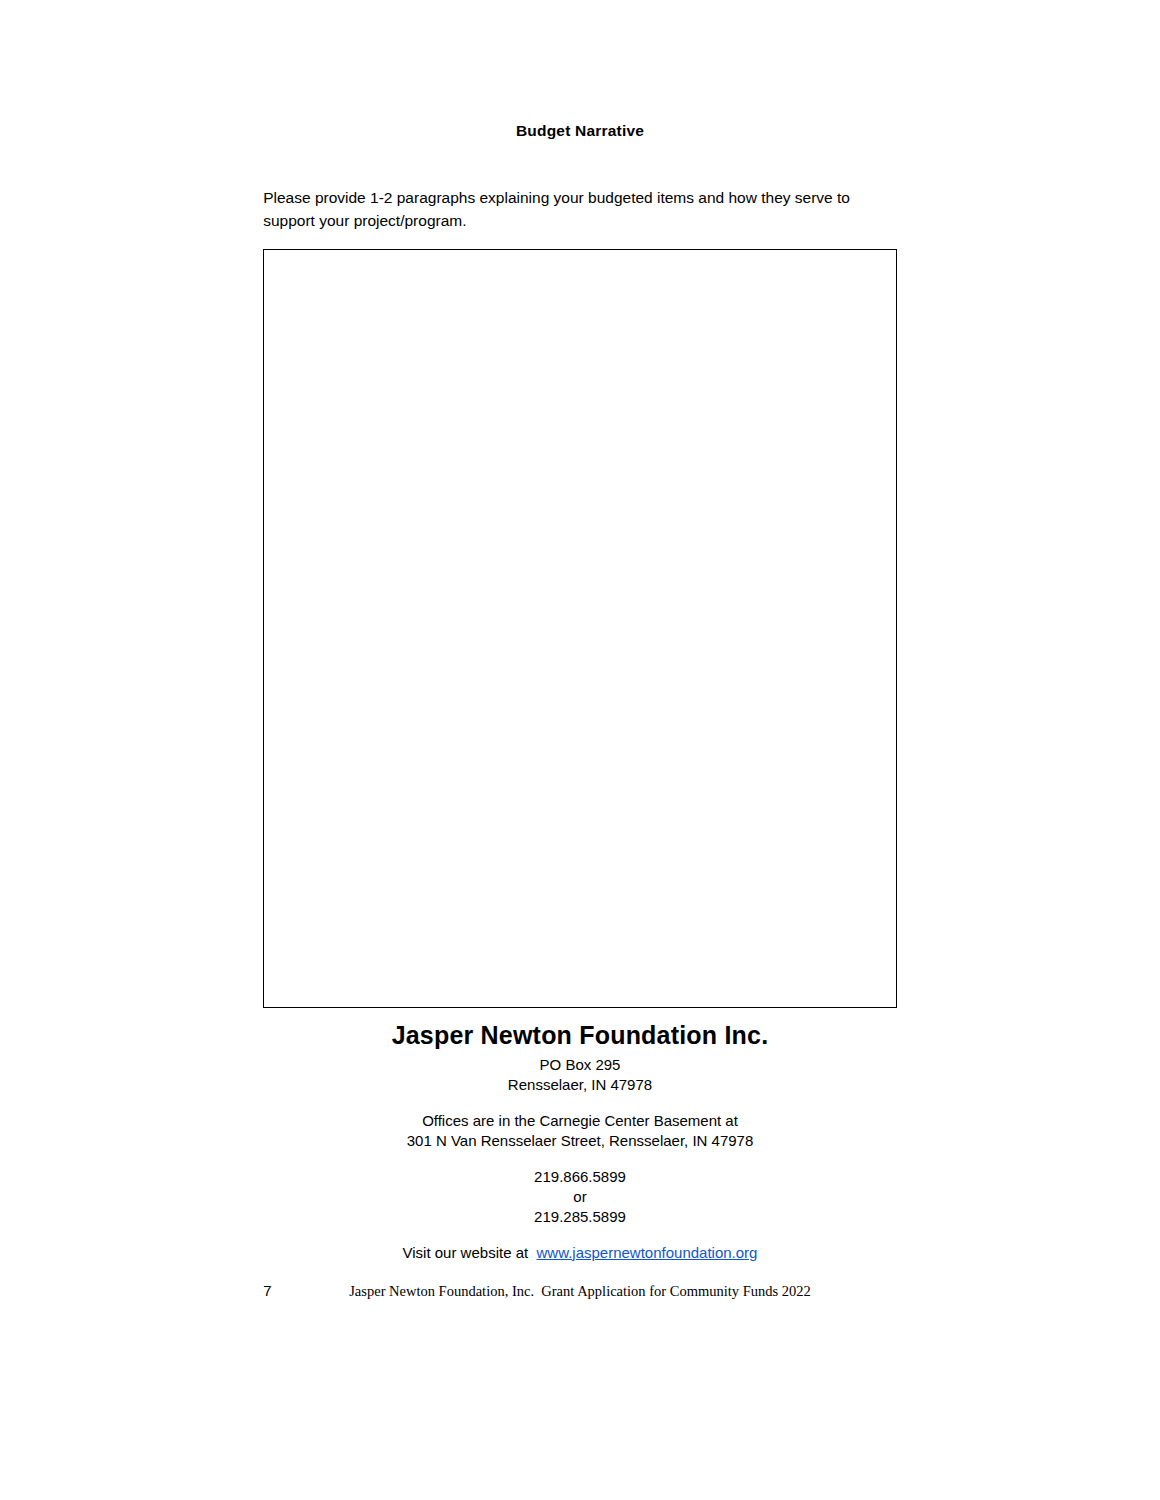Budget Narrative
Please provide 1-2 paragraphs explaining your budgeted items and how they serve to support your project/program.
Jasper Newton Foundation Inc.
PO Box 295
Rensselaer, IN 47978
Offices are in the Carnegie Center Basement at
301 N Van Rensselaer Street, Rensselaer, IN 47978
219.866.5899
or
219.285.5899
Visit our website at www.jaspernewtonfoundation.org
7
Jasper Newton Foundation, Inc. Grant Application for Community Funds 2022